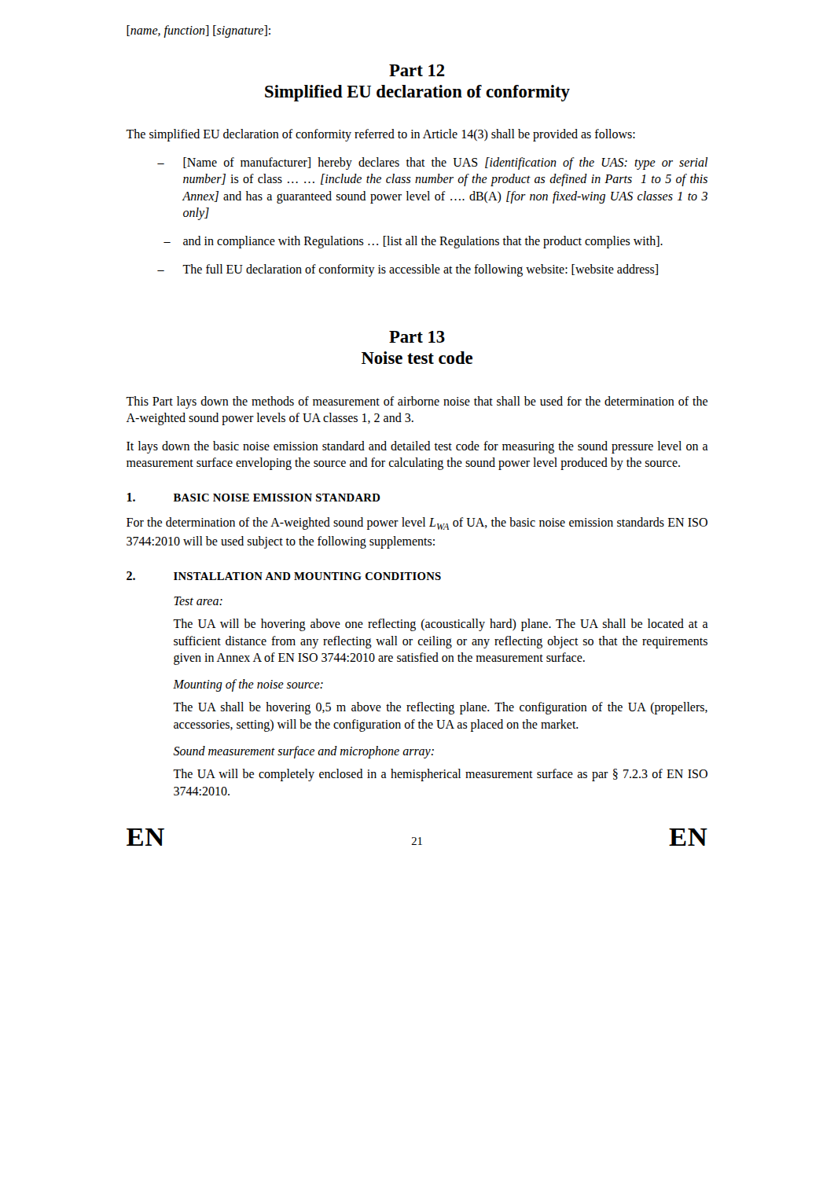[name, function] [signature]:
Part 12 Simplified EU declaration of conformity
The simplified EU declaration of conformity referred to in Article 14(3) shall be provided as follows:
[Name of manufacturer] hereby declares that the UAS [identification of the UAS: type or serial number] is of class … … [include the class number of the product as defined in Parts 1 to 5 of this Annex] and has a guaranteed sound power level of …. dB(A) [for non fixed-wing UAS classes 1 to 3 only]
and in compliance with Regulations … [list all the Regulations that the product complies with].
The full EU declaration of conformity is accessible at the following website: [website address]
Part 13 Noise test code
This Part lays down the methods of measurement of airborne noise that shall be used for the determination of the A-weighted sound power levels of UA classes 1, 2 and 3.
It lays down the basic noise emission standard and detailed test code for measuring the sound pressure level on a measurement surface enveloping the source and for calculating the sound power level produced by the source.
1. BASIC NOISE EMISSION STANDARD
For the determination of the A-weighted sound power level LWA of UA, the basic noise emission standards EN ISO 3744:2010 will be used subject to the following supplements:
2. INSTALLATION AND MOUNTING CONDITIONS
Test area:
The UA will be hovering above one reflecting (acoustically hard) plane. The UA shall be located at a sufficient distance from any reflecting wall or ceiling or any reflecting object so that the requirements given in Annex A of EN ISO 3744:2010 are satisfied on the measurement surface.
Mounting of the noise source:
The UA shall be hovering 0,5 m above the reflecting plane. The configuration of the UA (propellers, accessories, setting) will be the configuration of the UA as placed on the market.
Sound measurement surface and microphone array:
The UA will be completely enclosed in a hemispherical measurement surface as par § 7.2.3 of EN ISO 3744:2010.
EN 21 EN